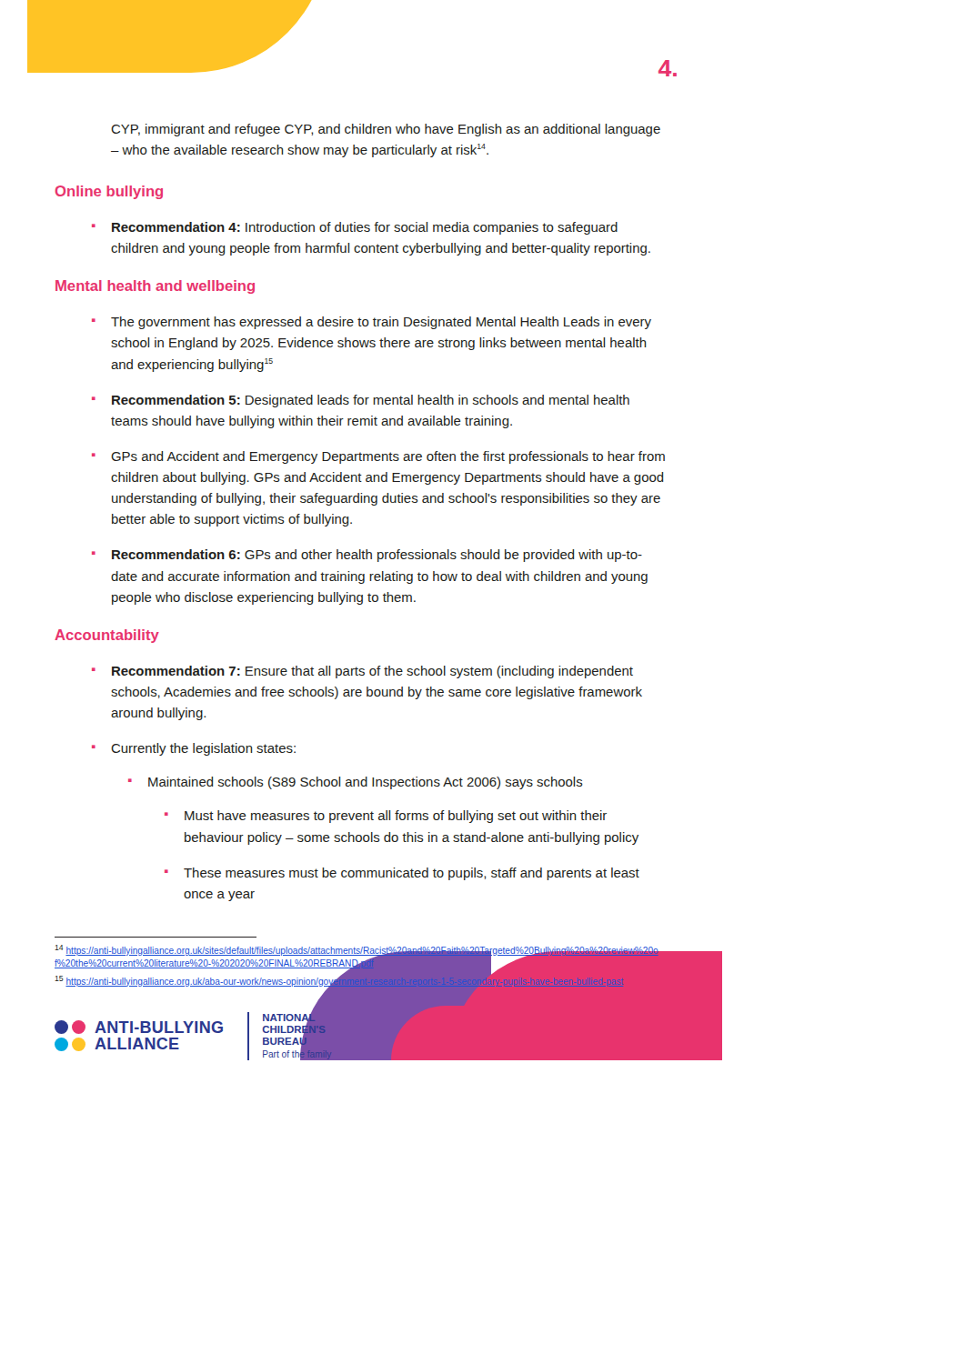4.
CYP, immigrant and refugee CYP, and children who have English as an additional language – who the available research show may be particularly at risk14.
Online bullying
Recommendation 4: Introduction of duties for social media companies to safeguard children and young people from harmful content cyberbullying and better-quality reporting.
Mental health and wellbeing
The government has expressed a desire to train Designated Mental Health Leads in every school in England by 2025. Evidence shows there are strong links between mental health and experiencing bullying15
Recommendation 5: Designated leads for mental health in schools and mental health teams should have bullying within their remit and available training.
GPs and Accident and Emergency Departments are often the first professionals to hear from children about bullying. GPs and Accident and Emergency Departments should have a good understanding of bullying, their safeguarding duties and school's responsibilities so they are better able to support victims of bullying.
Recommendation 6: GPs and other health professionals should be provided with up-to-date and accurate information and training relating to how to deal with children and young people who disclose experiencing bullying to them.
Accountability
Recommendation 7: Ensure that all parts of the school system (including independent schools, Academies and free schools) are bound by the same core legislative framework around bullying.
Currently the legislation states:
Maintained schools (S89 School and Inspections Act 2006) says schools
Must have measures to prevent all forms of bullying set out within their behaviour policy – some schools do this in a stand-alone anti-bullying policy
These measures must be communicated to pupils, staff and parents at least once a year
14 https://anti-bullyingalliance.org.uk/sites/default/files/uploads/attachments/Racist%20and%20Faith%20Targeted%20Bullying%20a%20review%20of%20the%20current%20literature%20-%202020%20FINAL%20REBRAND.pdf
15 https://anti-bullyingalliance.org.uk/aba-our-work/news-opinion/government-research-reports-1-5-secondary-pupils-have-been-bullied-past
ANTI-BULLYING
ALLIANCE
NATIONAL
CHILDREN'S
BUREAU Part of the family